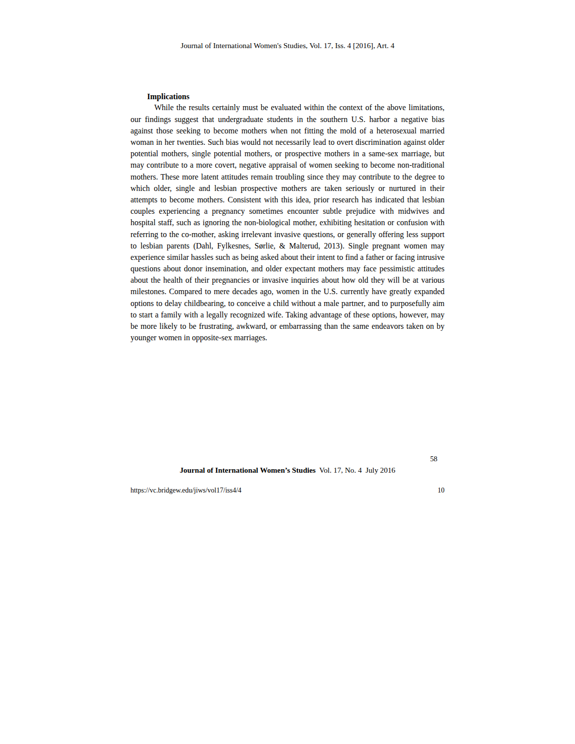Journal of International Women's Studies, Vol. 17, Iss. 4 [2016], Art. 4
Implications
While the results certainly must be evaluated within the context of the above limitations, our findings suggest that undergraduate students in the southern U.S. harbor a negative bias against those seeking to become mothers when not fitting the mold of a heterosexual married woman in her twenties. Such bias would not necessarily lead to overt discrimination against older potential mothers, single potential mothers, or prospective mothers in a same-sex marriage, but may contribute to a more covert, negative appraisal of women seeking to become non-traditional mothers. These more latent attitudes remain troubling since they may contribute to the degree to which older, single and lesbian prospective mothers are taken seriously or nurtured in their attempts to become mothers. Consistent with this idea, prior research has indicated that lesbian couples experiencing a pregnancy sometimes encounter subtle prejudice with midwives and hospital staff, such as ignoring the non-biological mother, exhibiting hesitation or confusion with referring to the co-mother, asking irrelevant invasive questions, or generally offering less support to lesbian parents (Dahl, Fylkesnes, Sørlie, & Malterud, 2013). Single pregnant women may experience similar hassles such as being asked about their intent to find a father or facing intrusive questions about donor insemination, and older expectant mothers may face pessimistic attitudes about the health of their pregnancies or invasive inquiries about how old they will be at various milestones. Compared to mere decades ago, women in the U.S. currently have greatly expanded options to delay childbearing, to conceive a child without a male partner, and to purposefully aim to start a family with a legally recognized wife. Taking advantage of these options, however, may be more likely to be frustrating, awkward, or embarrassing than the same endeavors taken on by younger women in opposite-sex marriages.
58
Journal of International Women’s Studies Vol. 17, No. 4 July 2016
https://vc.bridgew.edu/jiws/vol17/iss4/4 10